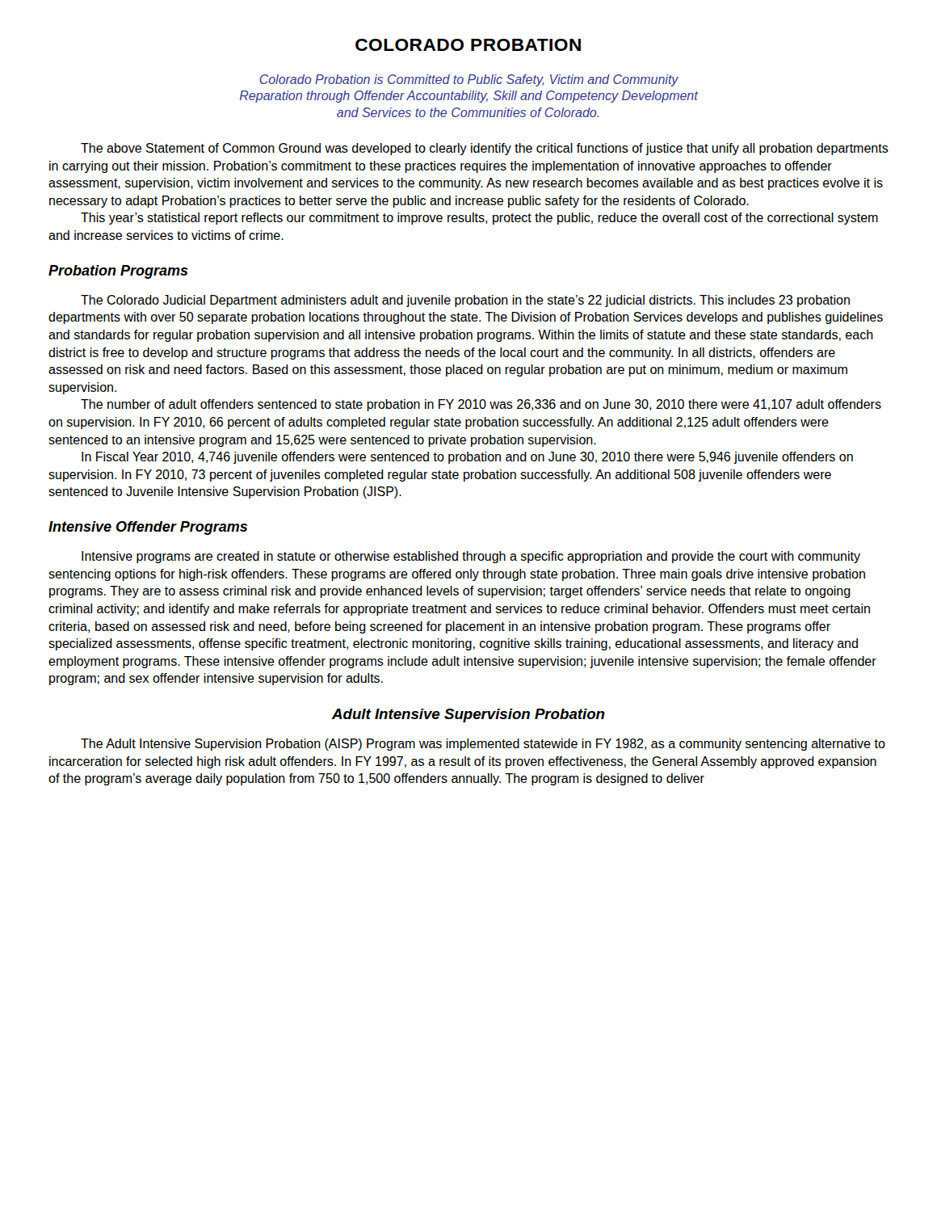COLORADO PROBATION
Colorado Probation is Committed to Public Safety, Victim and Community
Reparation through Offender Accountability, Skill and Competency Development
and Services to the Communities of Colorado.
The above Statement of Common Ground was developed to clearly identify the critical functions of justice that unify all probation departments in carrying out their mission. Probation’s commitment to these practices requires the implementation of innovative approaches to offender assessment, supervision, victim involvement and services to the community. As new research becomes available and as best practices evolve it is necessary to adapt Probation’s practices to better serve the public and increase public safety for the residents of Colorado.
This year’s statistical report reflects our commitment to improve results, protect the public, reduce the overall cost of the correctional system and increase services to victims of crime.
Probation Programs
The Colorado Judicial Department administers adult and juvenile probation in the state’s 22 judicial districts. This includes 23 probation departments with over 50 separate probation locations throughout the state. The Division of Probation Services develops and publishes guidelines and standards for regular probation supervision and all intensive probation programs. Within the limits of statute and these state standards, each district is free to develop and structure programs that address the needs of the local court and the community. In all districts, offenders are assessed on risk and need factors. Based on this assessment, those placed on regular probation are put on minimum, medium or maximum supervision.
The number of adult offenders sentenced to state probation in FY 2010 was 26,336 and on June 30, 2010 there were 41,107 adult offenders on supervision. In FY 2010, 66 percent of adults completed regular state probation successfully. An additional 2,125 adult offenders were sentenced to an intensive program and 15,625 were sentenced to private probation supervision.
In Fiscal Year 2010, 4,746 juvenile offenders were sentenced to probation and on June 30, 2010 there were 5,946 juvenile offenders on supervision. In FY 2010, 73 percent of juveniles completed regular state probation successfully. An additional 508 juvenile offenders were sentenced to Juvenile Intensive Supervision Probation (JISP).
Intensive Offender Programs
Intensive programs are created in statute or otherwise established through a specific appropriation and provide the court with community sentencing options for high-risk offenders. These programs are offered only through state probation. Three main goals drive intensive probation programs. They are to assess criminal risk and provide enhanced levels of supervision; target offenders’ service needs that relate to ongoing criminal activity; and identify and make referrals for appropriate treatment and services to reduce criminal behavior. Offenders must meet certain criteria, based on assessed risk and need, before being screened for placement in an intensive probation program. These programs offer specialized assessments, offense specific treatment, electronic monitoring, cognitive skills training, educational assessments, and literacy and employment programs. These intensive offender programs include adult intensive supervision; juvenile intensive supervision; the female offender program; and sex offender intensive supervision for adults.
Adult Intensive Supervision Probation
The Adult Intensive Supervision Probation (AISP) Program was implemented statewide in FY 1982, as a community sentencing alternative to incarceration for selected high risk adult offenders. In FY 1997, as a result of its proven effectiveness, the General Assembly approved expansion of the program’s average daily population from 750 to 1,500 offenders annually. The program is designed to deliver